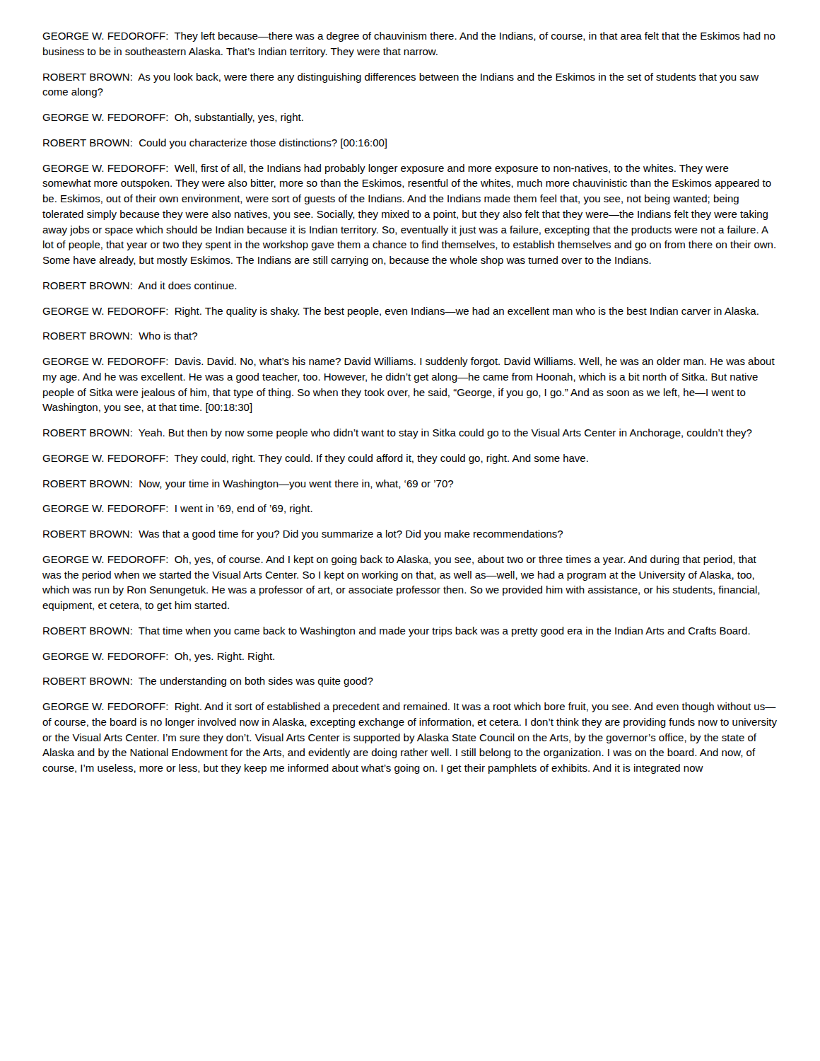GEORGE W. FEDOROFF: They left because—there was a degree of chauvinism there. And the Indians, of course, in that area felt that the Eskimos had no business to be in southeastern Alaska. That’s Indian territory. They were that narrow.
ROBERT BROWN: As you look back, were there any distinguishing differences between the Indians and the Eskimos in the set of students that you saw come along?
GEORGE W. FEDOROFF: Oh, substantially, yes, right.
ROBERT BROWN: Could you characterize those distinctions? [00:16:00]
GEORGE W. FEDOROFF: Well, first of all, the Indians had probably longer exposure and more exposure to non-natives, to the whites. They were somewhat more outspoken. They were also bitter, more so than the Eskimos, resentful of the whites, much more chauvinistic than the Eskimos appeared to be. Eskimos, out of their own environment, were sort of guests of the Indians. And the Indians made them feel that, you see, not being wanted; being tolerated simply because they were also natives, you see. Socially, they mixed to a point, but they also felt that they were—the Indians felt they were taking away jobs or space which should be Indian because it is Indian territory. So, eventually it just was a failure, excepting that the products were not a failure. A lot of people, that year or two they spent in the workshop gave them a chance to find themselves, to establish themselves and go on from there on their own. Some have already, but mostly Eskimos. The Indians are still carrying on, because the whole shop was turned over to the Indians.
ROBERT BROWN: And it does continue.
GEORGE W. FEDOROFF: Right. The quality is shaky. The best people, even Indians—we had an excellent man who is the best Indian carver in Alaska.
ROBERT BROWN: Who is that?
GEORGE W. FEDOROFF: Davis. David. No, what’s his name? David Williams. I suddenly forgot. David Williams. Well, he was an older man. He was about my age. And he was excellent. He was a good teacher, too. However, he didn’t get along—he came from Hoonah, which is a bit north of Sitka. But native people of Sitka were jealous of him, that type of thing. So when they took over, he said, “George, if you go, I go.” And as soon as we left, he—I went to Washington, you see, at that time. [00:18:30]
ROBERT BROWN: Yeah. But then by now some people who didn’t want to stay in Sitka could go to the Visual Arts Center in Anchorage, couldn’t they?
GEORGE W. FEDOROFF: They could, right. They could. If they could afford it, they could go, right. And some have.
ROBERT BROWN: Now, your time in Washington—you went there in, what, ‘69 or ’70?
GEORGE W. FEDOROFF: I went in ’69, end of ’69, right.
ROBERT BROWN: Was that a good time for you? Did you summarize a lot? Did you make recommendations?
GEORGE W. FEDOROFF: Oh, yes, of course. And I kept on going back to Alaska, you see, about two or three times a year. And during that period, that was the period when we started the Visual Arts Center. So I kept on working on that, as well as—well, we had a program at the University of Alaska, too, which was run by Ron Senungetuk. He was a professor of art, or associate professor then. So we provided him with assistance, or his students, financial, equipment, et cetera, to get him started.
ROBERT BROWN: That time when you came back to Washington and made your trips back was a pretty good era in the Indian Arts and Crafts Board.
GEORGE W. FEDOROFF: Oh, yes. Right. Right.
ROBERT BROWN: The understanding on both sides was quite good?
GEORGE W. FEDOROFF: Right. And it sort of established a precedent and remained. It was a root which bore fruit, you see. And even though without us—of course, the board is no longer involved now in Alaska, excepting exchange of information, et cetera. I don’t think they are providing funds now to university or the Visual Arts Center. I’m sure they don’t. Visual Arts Center is supported by Alaska State Council on the Arts, by the governor’s office, by the state of Alaska and by the National Endowment for the Arts, and evidently are doing rather well. I still belong to the organization. I was on the board. And now, of course, I’m useless, more or less, but they keep me informed about what’s going on. I get their pamphlets of exhibits. And it is integrated now